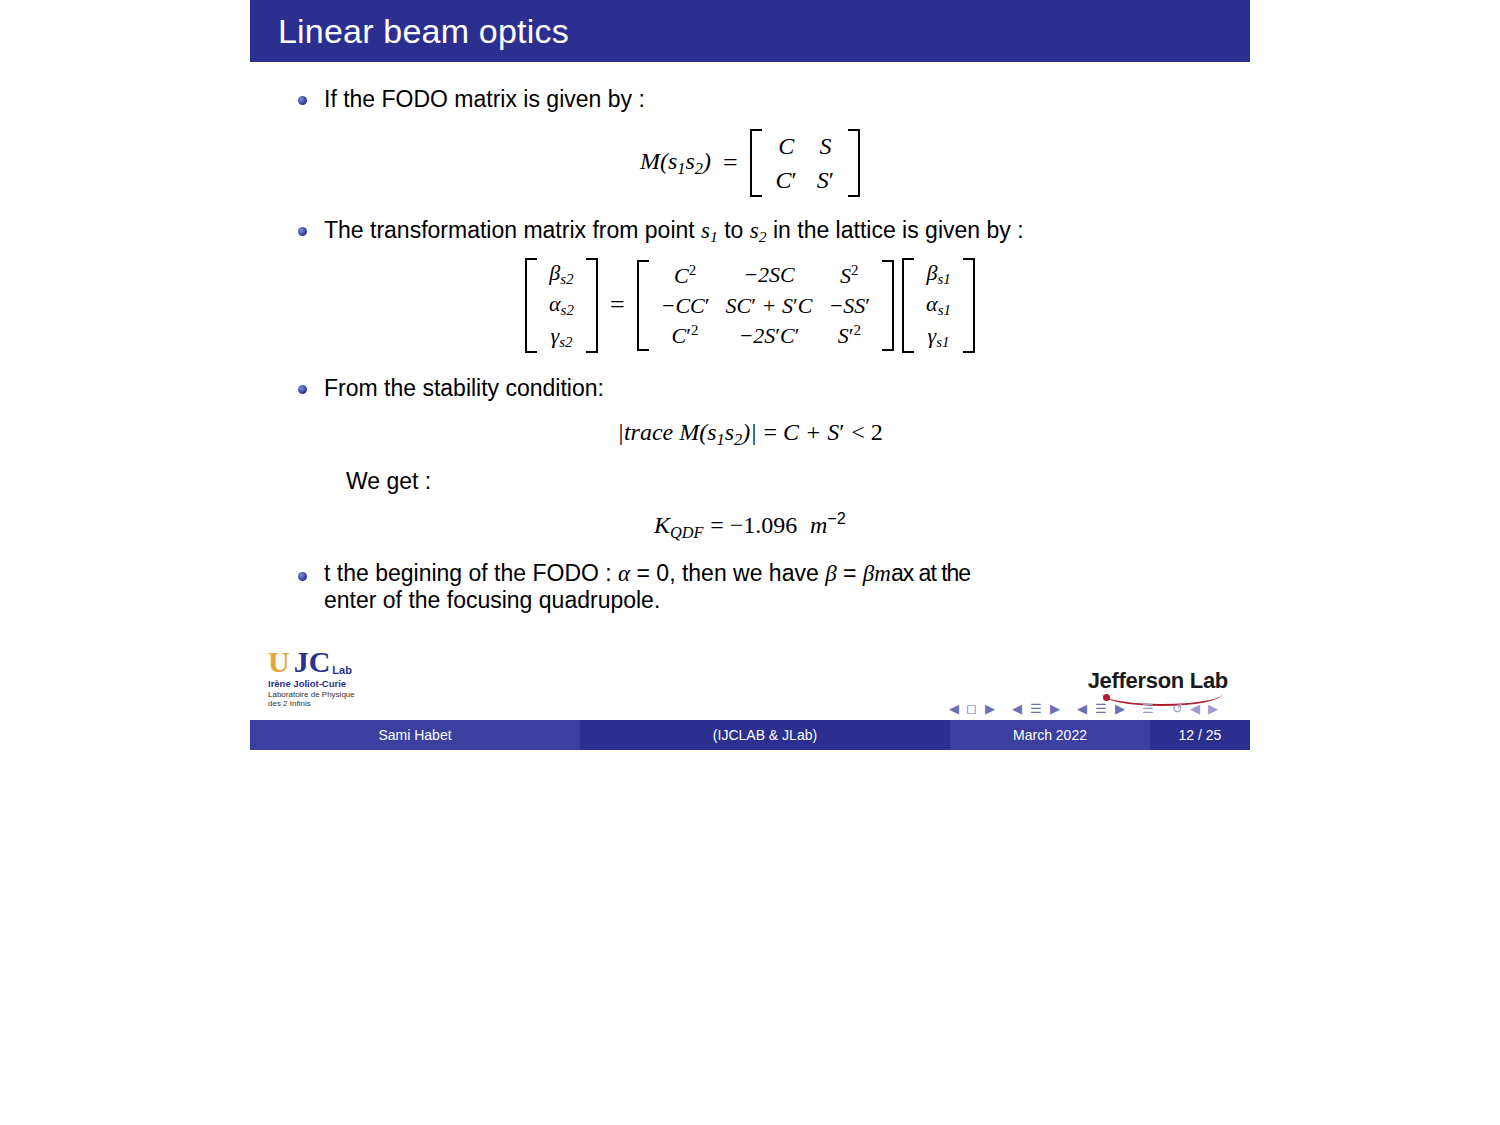Linear beam optics
If the FODO matrix is given by :
M(s1s2) =
| C | S |
| C ′ | S ′ |
The transformation matrix from point s1 to s2 in the lattice is given by :
| β s2 |
| α s2 |
| γ s2 |
=
| C 2 | −2SC | S 2 |
| −CC ′ | SC ′ + S ′ C | −SS ′ |
| C ′ 2 | −2S ′ C ′ | S ′ 2 |
| β s1 |
| α s1 |
| γ s1 |
From the stability condition:
|trace M(s1s2)| = C + S′ < 2
We get :
KQDF = −1.096 m−2
t the begining of the FODO : α = 0, then we have β = βmax at the
enter of the focusing quadrupole.
UJC Lab
Irène Joliot-Curie
Laboratoire de Physique
des 2 Infinis
Jefferson Lab
◀ ◻ ▶ ◀ ☰ ▶ ◀ ☰ ▶ ☰ ↺ ◀ ▶
Sami Habet
(IJCLAB & JLab)
March 2022
12 / 25